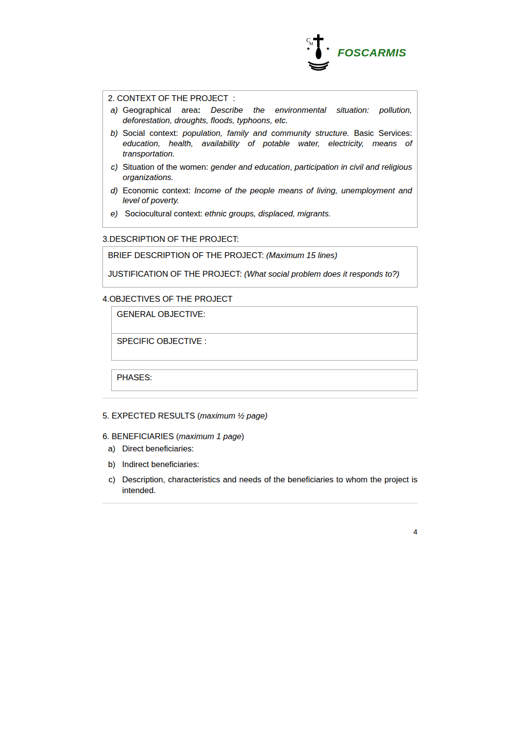C M ★ ★
FOSCARMIS
2. CONTEXT OF THE PROJECT :
a) Geographical area: Describe the environmental situation: pollution, deforestation, droughts, floods, typhoons, etc.
b) Social context: population, family and community structure. Basic Services: education, health, availability of potable water, electricity, means of transportation.
c) Situation of the women: gender and education, participation in civil and religious organizations.
d) Economic context: Income of the people means of living, unemployment and level of poverty.
e) Sociocultural context: ethnic groups, displaced, migrants.
3.DESCRIPTION OF THE PROJECT:
BRIEF DESCRIPTION OF THE PROJECT: (Maximum 15 lines)
JUSTIFICATION OF THE PROJECT: (What social problem does it responds to?)
4.OBJECTIVES OF THE PROJECT
GENERAL OBJECTIVE:
SPECIFIC OBJECTIVE :
PHASES:
5. EXPECTED RESULTS (maximum ½ page)
6. BENEFICIARIES (maximum 1 page)
a) Direct beneficiaries:
b) Indirect beneficiaries:
c) Description, characteristics and needs of the beneficiaries to whom the project is intended.
4